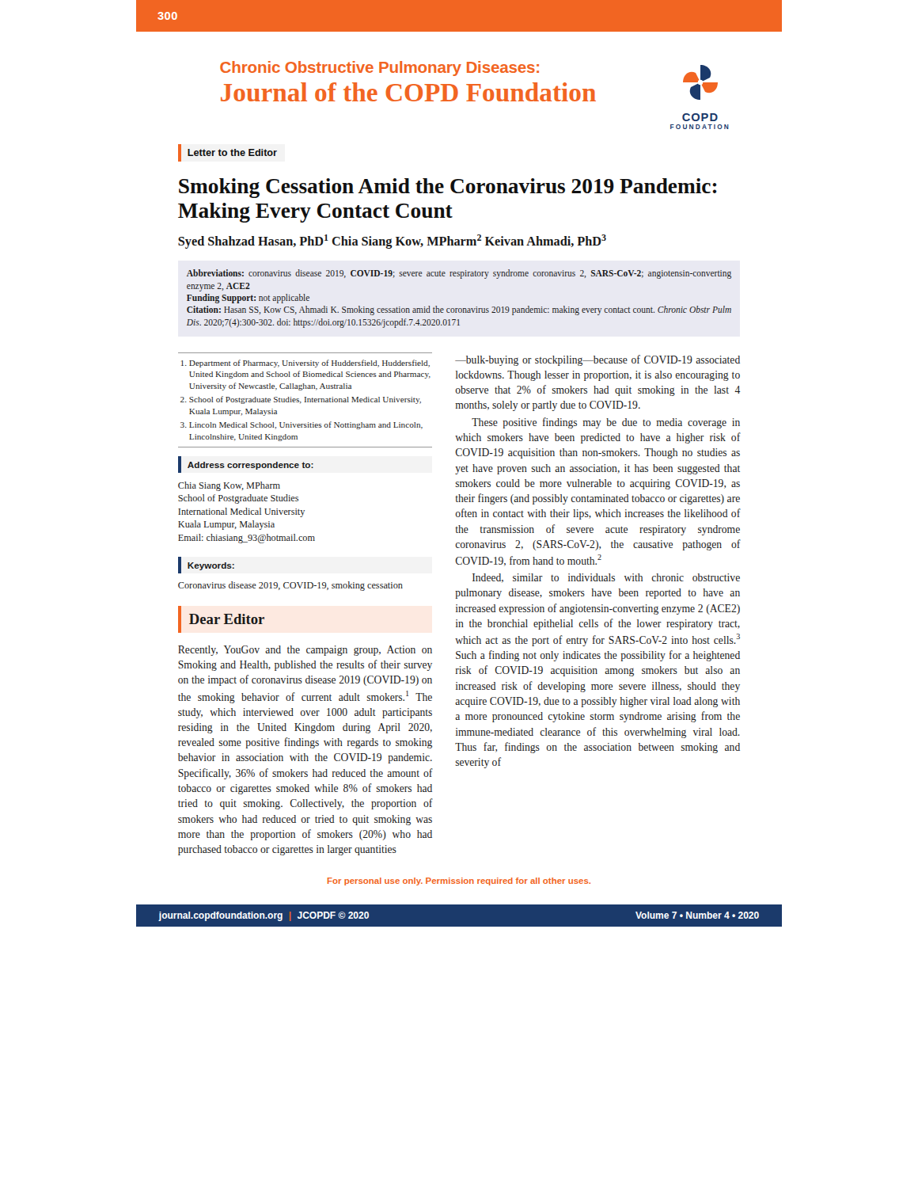300
Chronic Obstructive Pulmonary Diseases:
Journal of the COPD Foundation
COPDFOUNDATION
Letter to the Editor
Smoking Cessation Amid the Coronavirus 2019 Pandemic: Making Every Contact Count
Syed Shahzad Hasan, PhD1 Chia Siang Kow, MPharm2 Keivan Ahmadi, PhD3
Abbreviations: coronavirus disease 2019, COVID-19; severe acute respiratory syndrome coronavirus 2, SARS-CoV-2; angiotensin-converting enzyme 2, ACE2
Funding Support: not applicable
Citation: Hasan SS, Kow CS, Ahmadi K. Smoking cessation amid the coronavirus 2019 pandemic: making every contact count. Chronic Obstr Pulm Dis. 2020;7(4):300-302. doi: https://doi.org/10.15326/jcopdf.7.4.2020.0171
Department of Pharmacy, University of Huddersfield, Huddersfield, United Kingdom and School of Biomedical Sciences and Pharmacy, University of Newcastle, Callaghan, Australia
School of Postgraduate Studies, International Medical University, Kuala Lumpur, Malaysia
Lincoln Medical School, Universities of Nottingham and Lincoln, Lincolnshire, United Kingdom
Address correspondence to:
Chia Siang Kow, MPharm
School of Postgraduate Studies
International Medical University
Kuala Lumpur, Malaysia
Email: chiasiang_93@hotmail.com
Keywords:
Coronavirus disease 2019, COVID-19, smoking cessation
Dear Editor
Recently, YouGov and the campaign group, Action on Smoking and Health, published the results of their survey on the impact of coronavirus disease 2019 (COVID-19) on the smoking behavior of current adult smokers.1 The study, which interviewed over 1000 adult participants residing in the United Kingdom during April 2020, revealed some positive findings with regards to smoking behavior in association with the COVID-19 pandemic. Specifically, 36% of smokers had reduced the amount of tobacco or cigarettes smoked while 8% of smokers had tried to quit smoking. Collectively, the proportion of smokers who had reduced or tried to quit smoking was more than the proportion of smokers (20%) who had purchased tobacco or cigarettes in larger quantities
—bulk-buying or stockpiling—because of COVID-19 associated lockdowns. Though lesser in proportion, it is also encouraging to observe that 2% of smokers had quit smoking in the last 4 months, solely or partly due to COVID-19.
These positive findings may be due to media coverage in which smokers have been predicted to have a higher risk of COVID-19 acquisition than non-smokers. Though no studies as yet have proven such an association, it has been suggested that smokers could be more vulnerable to acquiring COVID-19, as their fingers (and possibly contaminated tobacco or cigarettes) are often in contact with their lips, which increases the likelihood of the transmission of severe acute respiratory syndrome coronavirus 2, (SARS-CoV-2), the causative pathogen of COVID-19, from hand to mouth.2
Indeed, similar to individuals with chronic obstructive pulmonary disease, smokers have been reported to have an increased expression of angiotensin-converting enzyme 2 (ACE2) in the bronchial epithelial cells of the lower respiratory tract, which act as the port of entry for SARS-CoV-2 into host cells.3 Such a finding not only indicates the possibility for a heightened risk of COVID-19 acquisition among smokers but also an increased risk of developing more severe illness, should they acquire COVID-19, due to a possibly higher viral load along with a more pronounced cytokine storm syndrome arising from the immune-mediated clearance of this overwhelming viral load. Thus far, findings on the association between smoking and severity of
For personal use only. Permission required for all other uses.
journal.copdfoundation.org | JCOPDF © 2020
Volume 7 • Number 4 • 2020